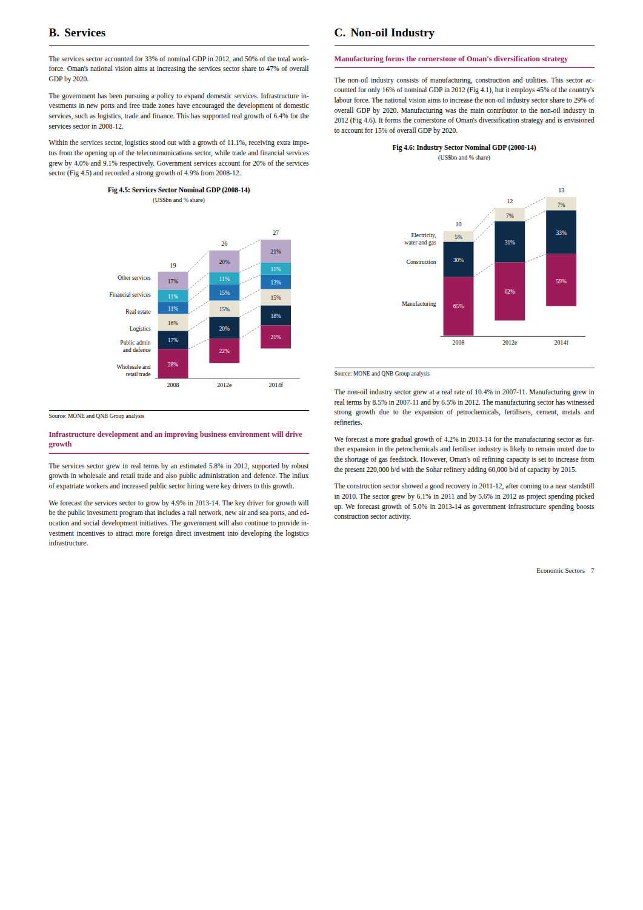B. Services
The services sector accounted for 33% of nominal GDP in 2012, and 50% of the total workforce. Oman's national vision aims at increasing the services sector share to 47% of overall GDP by 2020.
The government has been pursuing a policy to expand domestic services. Infrastructure investments in new ports and free trade zones have encouraged the development of domestic services, such as logistics, trade and finance. This has supported real growth of 6.4% for the services sector in 2008-12.
Within the services sector, logistics stood out with a growth of 11.1%, receiving extra impetus from the opening up of the telecommunications sector, while trade and financial services grew by 4.0% and 9.1% respectively. Government services account for 20% of the services sector (Fig 4.5) and recorded a strong growth of 4.9% from 2008-12.
Fig 4.5: Services Sector Nominal GDP (2008-14)
(US$bn and % share)
Other services Financial services Real estate Logistics Public admin and defence Wholesale and retail trade 19 26 27 17% 11% 11% 16% 17% 28% 20% 11% 15% 15% 20% 22% 21% 11% 13% 15% 18% 21% 2008 2012e 2014f
Source: MONE and QNB Group analysis
Infrastructure development and an improving business environment will drive growth
The services sector grew in real terms by an estimated 5.8% in 2012, supported by robust growth in wholesale and retail trade and also public administration and defence. The influx of expatriate workers and increased public sector hiring were key drivers to this growth.
We forecast the services sector to grow by 4.9% in 2013-14. The key driver for growth will be the public investment program that includes a rail network, new air and sea ports, and education and social development initiatives. The government will also continue to provide investment incentives to attract more foreign direct investment into developing the logistics infrastructure.
C. Non-oil Industry
Manufacturing forms the cornerstone of Oman's diversification strategy
The non-oil industry consists of manufacturing, construction and utilities. This sector accounted for only 16% of nominal GDP in 2012 (Fig 4.1), but it employs 45% of the country's labour force. The national vision aims to increase the non-oil industry sector share to 29% of overall GDP by 2020. Manufacturing was the main contributor to the non-oil industry in 2012 (Fig 4.6). It forms the cornerstone of Oman's diversification strategy and is envisioned to account for 15% of overall GDP by 2020.
Fig 4.6: Industry Sector Nominal GDP (2008-14)
(US$bn and % share)
Electricity, water and gas Construction Manufacturing 10 12 13 5% 30% 65% 7% 31% 62% 7% 33% 59% 2008 2012e 2014f
Source: MONE and QNB Group analysis
The non-oil industry sector grew at a real rate of 10.4% in 2007-11. Manufacturing grew in real terms by 8.5% in 2007-11 and by 6.5% in 2012. The manufacturing sector has witnessed strong growth due to the expansion of petrochemicals, fertilisers, cement, metals and refineries.
We forecast a more gradual growth of 4.2% in 2013-14 for the manufacturing sector as further expansion in the petrochemicals and fertiliser industry is likely to remain muted due to the shortage of gas feedstock. However, Oman's oil refining capacity is set to increase from the present 220,000 b/d with the Sohar refinery adding 60,000 b/d of capacity by 2015.
The construction sector showed a good recovery in 2011-12, after coming to a near standstill in 2010. The sector grew by 6.1% in 2011 and by 5.6% in 2012 as project spending picked up. We forecast growth of 5.0% in 2013-14 as government infrastructure spending boosts construction sector activity.
Economic Sectors7